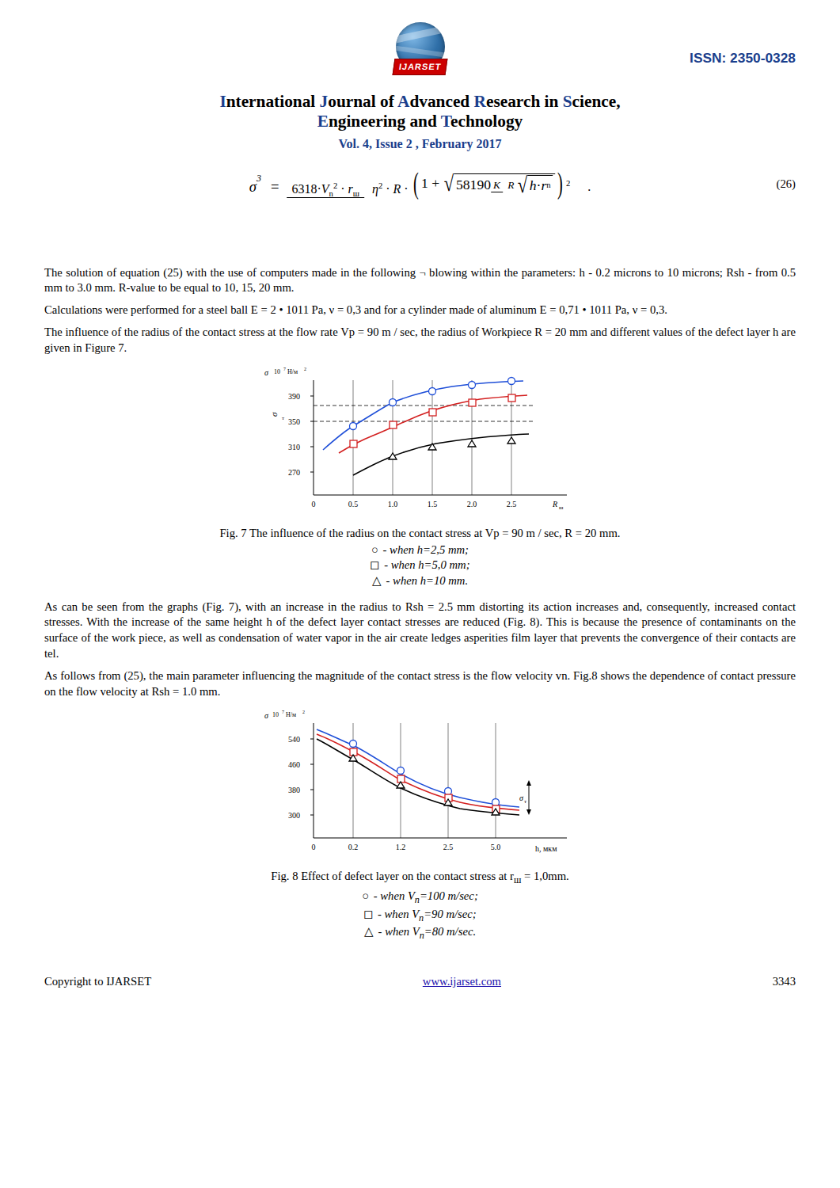IJARSET
ISSN: 2350-0328
International Journal of Advanced Research in Science,
Engineering and Technology
Vol. 4, Issue 2 , February 2017
σ3 = 6318·Vn 2 · rш η 2 · R · ( 1 + √ 58190 K R √ h · rn ) 2 .
(26)
The solution of equation (25) with the use of computers made in the following ¬ blowing within the parameters: h - 0.2 microns to 10 microns; Rsh - from 0.5 mm to 3.0 mm. R-value to be equal to 10, 15, 20 mm.
Calculations were performed for a steel ball E = 2 • 1011 Pa, ν = 0,3 and for a cylinder made of aluminum E = 0,71 • 1011 Pa, ν = 0,3.
The influence of the radius of the contact stress at the flow rate Vp = 90 m / sec, the radius of Workpiece R = 20 mm and different values of the defect layer h are given in Figure 7.
σ 10 7 H/м 2 390 350 310 270 σ т 0 0.5 1.0 1.5 2.0 2.5 R ш
Fig. 7 The influence of the radius on the contact stress at Vp = 90 m / sec, R = 20 mm.
○ - when h=2,5 mm;
◻ - when h=5,0 mm;
△ - when h=10 mm.
As can be seen from the graphs (Fig. 7), with an increase in the radius to Rsh = 2.5 mm distorting its action increases and, consequently, increased contact stresses. With the increase of the same height h of the defect layer contact stresses are reduced (Fig. 8). This is because the presence of contaminants on the surface of the work piece, as well as condensation of water vapor in the air create ledges asperities film layer that prevents the convergence of their contacts are tel.
As follows from (25), the main parameter influencing the magnitude of the contact stress is the flow velocity vn. Fig.8 shows the dependence of contact pressure on the flow velocity at Rsh = 1.0 mm.
σ 10 7 H/м 2 540 460 380 300 0 0.2 1.2 2.5 5.0 h, мкм σ т
Fig. 8 Effect of defect layer on the contact stress at rш = 1,0mm.
○ - when Vn=100 m/sec;
◻ - when Vn=90 m/sec;
△ - when Vn=80 m/sec.
Copyright to IJARSET www.ijarset.com 3343